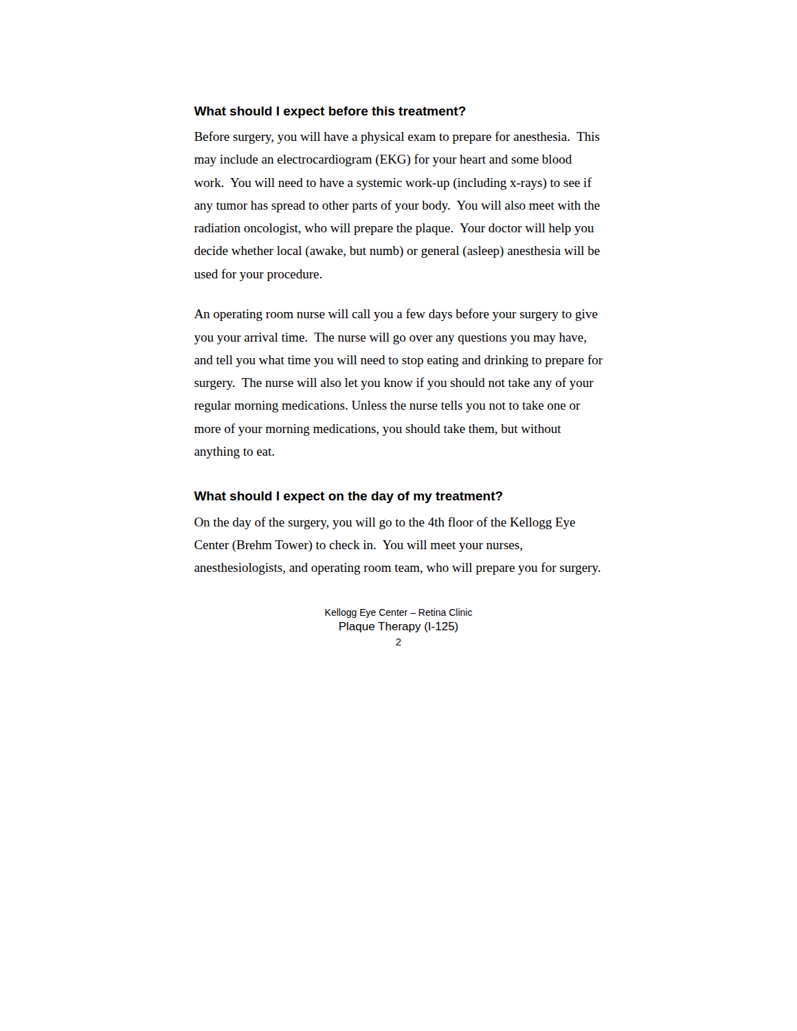What should I expect before this treatment?
Before surgery, you will have a physical exam to prepare for anesthesia. This may include an electrocardiogram (EKG) for your heart and some blood work. You will need to have a systemic work-up (including x-rays) to see if any tumor has spread to other parts of your body. You will also meet with the radiation oncologist, who will prepare the plaque. Your doctor will help you decide whether local (awake, but numb) or general (asleep) anesthesia will be used for your procedure.
An operating room nurse will call you a few days before your surgery to give you your arrival time. The nurse will go over any questions you may have, and tell you what time you will need to stop eating and drinking to prepare for surgery. The nurse will also let you know if you should not take any of your regular morning medications. Unless the nurse tells you not to take one or more of your morning medications, you should take them, but without anything to eat.
What should I expect on the day of my treatment?
On the day of the surgery, you will go to the 4th floor of the Kellogg Eye Center (Brehm Tower) to check in. You will meet your nurses, anesthesiologists, and operating room team, who will prepare you for surgery.
Kellogg Eye Center – Retina Clinic
Plaque Therapy (I-125)
2